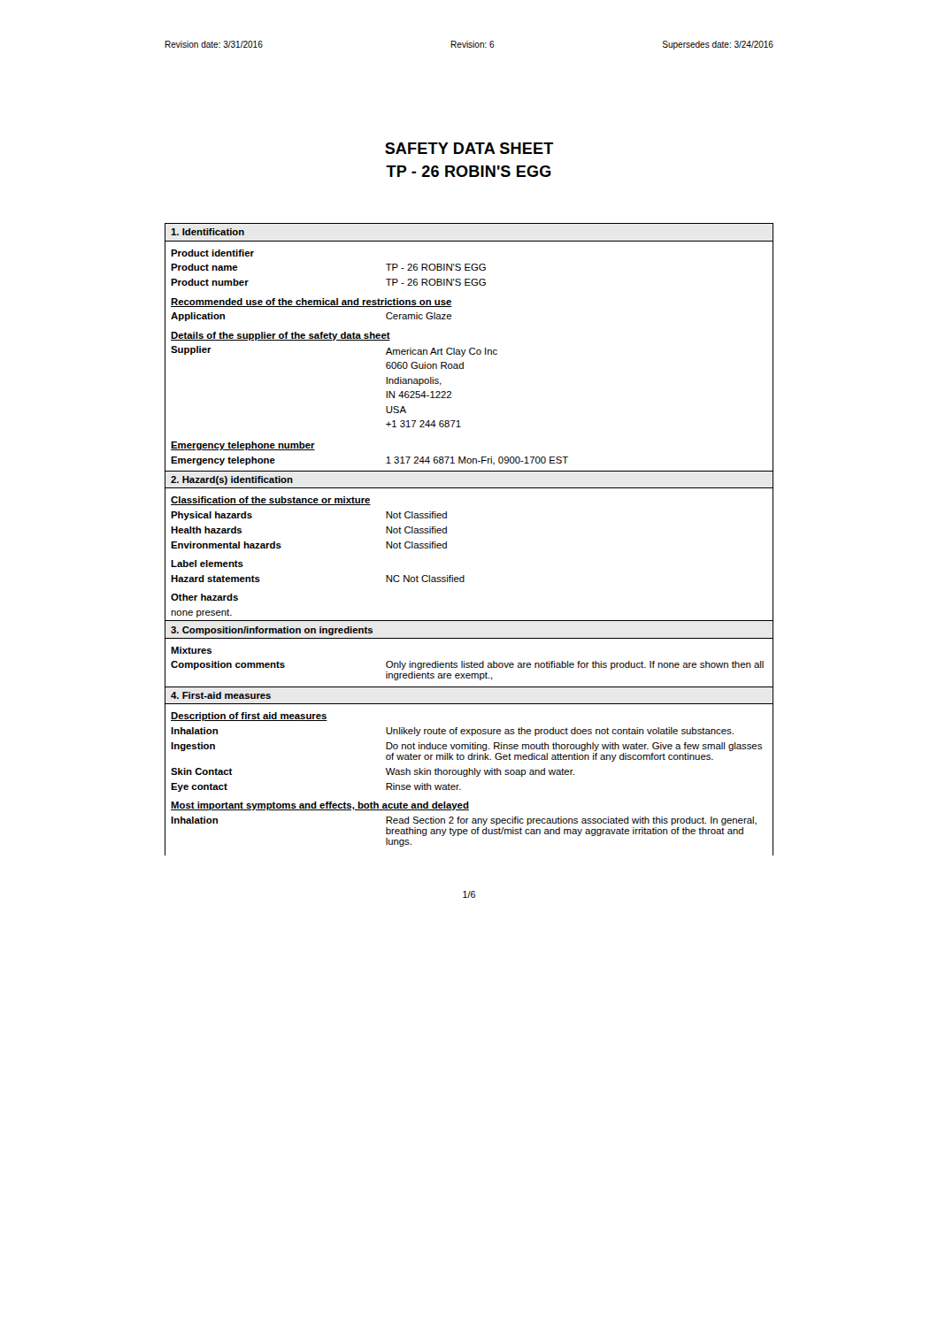Revision date: 3/31/2016
Revision: 6
Supersedes date: 3/24/2016
SAFETY DATA SHEET
TP - 26 ROBIN'S EGG
1. Identification
Product identifier
Product name
TP - 26 ROBIN'S EGG
Product number
TP - 26 ROBIN'S EGG
Recommended use of the chemical and restrictions on use
Application
Ceramic Glaze
Details of the supplier of the safety data sheet
Supplier
American Art Clay Co Inc
6060 Guion Road
Indianapolis,
IN 46254-1222
USA
+1 317 244 6871
Emergency telephone number
Emergency telephone
1 317 244 6871 Mon-Fri, 0900-1700 EST
2. Hazard(s) identification
Classification of the substance or mixture
Physical hazards
Not Classified
Health hazards
Not Classified
Environmental hazards
Not Classified
Label elements
Hazard statements
NC Not Classified
Other hazards
none present.
3. Composition/information on ingredients
Mixtures
Composition comments
Only ingredients listed above are notifiable for this product. If none are shown then all ingredients are exempt.,
4. First-aid measures
Description of first aid measures
Inhalation
Unlikely route of exposure as the product does not contain volatile substances.
Ingestion
Do not induce vomiting. Rinse mouth thoroughly with water. Give a few small glasses of water or milk to drink. Get medical attention if any discomfort continues.
Skin Contact
Wash skin thoroughly with soap and water.
Eye contact
Rinse with water.
Most important symptoms and effects, both acute and delayed
Inhalation
Read Section 2 for any specific precautions associated with this product. In general, breathing any type of dust/mist can and may aggravate irritation of the throat and lungs.
1/6